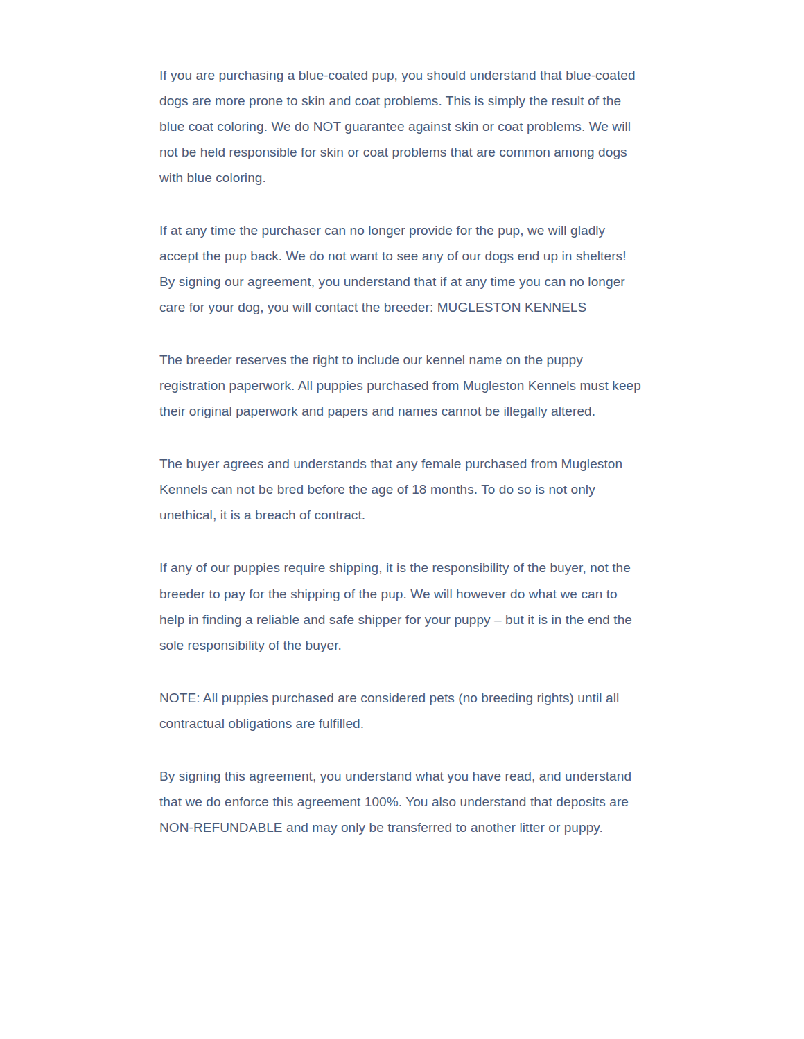If you are purchasing a blue-coated pup, you should understand that blue-coated dogs are more prone to skin and coat problems. This is simply the result of the blue coat coloring. We do NOT guarantee against skin or coat problems. We will not be held responsible for skin or coat problems that are common among dogs with blue coloring.
If at any time the purchaser can no longer provide for the pup, we will gladly accept the pup back. We do not want to see any of our dogs end up in shelters! By signing our agreement, you understand that if at any time you can no longer care for your dog, you will contact the breeder: MUGLESTON KENNELS
The breeder reserves the right to include our kennel name on the puppy registration paperwork. All puppies purchased from Mugleston Kennels must keep their original paperwork and papers and names cannot be illegally altered.
The buyer agrees and understands that any female purchased from Mugleston Kennels can not be bred before the age of 18 months. To do so is not only unethical, it is a breach of contract.
If any of our puppies require shipping, it is the responsibility of the buyer, not the breeder to pay for the shipping of the pup. We will however do what we can to help in finding a reliable and safe shipper for your puppy – but it is in the end the sole responsibility of the buyer.
NOTE: All puppies purchased are considered pets (no breeding rights) until all contractual obligations are fulfilled.
By signing this agreement, you understand what you have read, and understand that we do enforce this agreement 100%. You also understand that deposits are NON-REFUNDABLE and may only be transferred to another litter or puppy.